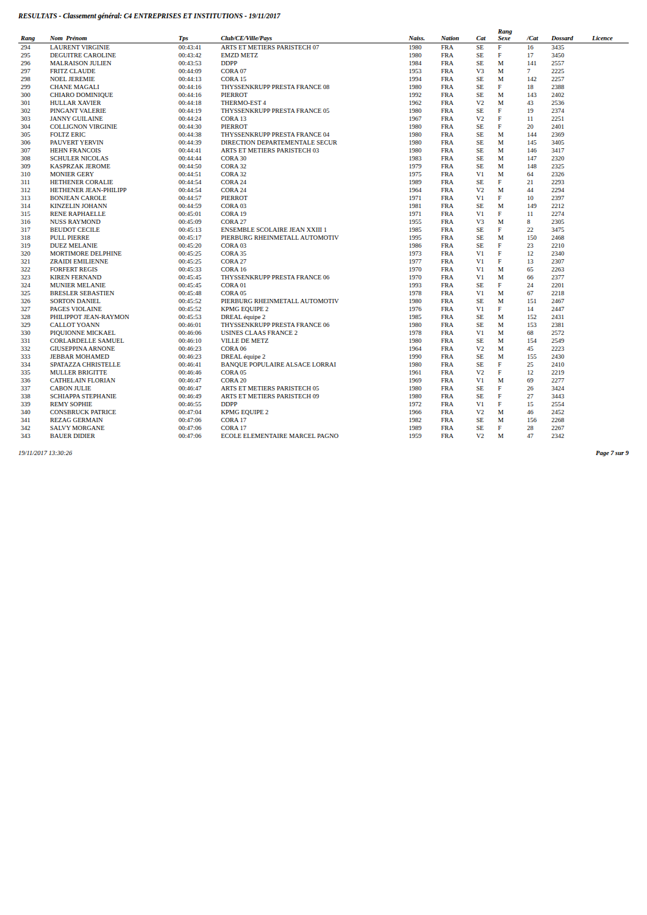RESULTATS - Classement général: C4 ENTREPRISES ET INSTITUTIONS - 19/11/2017
| | | Rang | |
| --- | --- | --- | --- |
| Rang | Nom Prénom | Tps | Club/CE/Ville/Pays | Naiss. | Nation | Cat | Sexe | /Cat | Dossard | Licence |
| 294 | LAURENT VIRGINIE | 00:43:41 | ARTS ET METIERS PARISTECH 07 | 1980 | FRA | SE | F | 16 | 3435 | |
| 295 | DEGUITRE CAROLINE | 00:43:42 | EMZD METZ | 1980 | FRA | SE | F | 17 | 3450 | |
| 296 | MALRAISON JULIEN | 00:43:53 | DDPP | 1984 | FRA | SE | M | 141 | 2557 | |
| 297 | FRITZ CLAUDE | 00:44:09 | CORA 07 | 1953 | FRA | V3 | M | 7 | 2225 | |
| 298 | NOEL JEREMIE | 00:44:13 | CORA 15 | 1994 | FRA | SE | M | 142 | 2257 | |
| 299 | CHANE MAGALI | 00:44:16 | THYSSENKRUPP PRESTA FRANCE 08 | 1980 | FRA | SE | F | 18 | 2388 | |
| 300 | CHIARO DOMINIQUE | 00:44:16 | PIERROT | 1992 | FRA | SE | M | 143 | 2402 | |
| 301 | HULLAR XAVIER | 00:44:18 | THERMO-EST 4 | 1962 | FRA | V2 | M | 43 | 2536 | |
| 302 | PINGANT VALERIE | 00:44:19 | THYSSENKRUPP PRESTA FRANCE 05 | 1980 | FRA | SE | F | 19 | 2374 | |
| 303 | JANNY GUILAINE | 00:44:24 | CORA 13 | 1967 | FRA | V2 | F | 11 | 2251 | |
| 304 | COLLIGNON VIRGINIE | 00:44:30 | PIERROT | 1980 | FRA | SE | F | 20 | 2401 | |
| 305 | FOLTZ ERIC | 00:44:38 | THYSSENKRUPP PRESTA FRANCE 04 | 1980 | FRA | SE | M | 144 | 2369 | |
| 306 | PAUVERT YERVIN | 00:44:39 | DIRECTION DEPARTEMENTALE SECUR | 1980 | FRA | SE | M | 145 | 3405 | |
| 307 | HEHN FRANCOIS | 00:44:41 | ARTS ET METIERS PARISTECH 03 | 1980 | FRA | SE | M | 146 | 3417 | |
| 308 | SCHULER NICOLAS | 00:44:44 | CORA 30 | 1983 | FRA | SE | M | 147 | 2320 | |
| 309 | KASPRZAK JEROME | 00:44:50 | CORA 32 | 1979 | FRA | SE | M | 148 | 2325 | |
| 310 | MONIER GERY | 00:44:51 | CORA 32 | 1975 | FRA | V1 | M | 64 | 2326 | |
| 311 | HETHENER CORALIE | 00:44:54 | CORA 24 | 1989 | FRA | SE | F | 21 | 2293 | |
| 312 | HETHENER JEAN-PHILIPP | 00:44:54 | CORA 24 | 1964 | FRA | V2 | M | 44 | 2294 | |
| 313 | BONJEAN CAROLE | 00:44:57 | PIERROT | 1971 | FRA | V1 | F | 10 | 2397 | |
| 314 | KINZELIN JOHANN | 00:44:59 | CORA 03 | 1981 | FRA | SE | M | 149 | 2212 | |
| 315 | RENE RAPHAELLE | 00:45:01 | CORA 19 | 1971 | FRA | V1 | F | 11 | 2274 | |
| 316 | NUSS RAYMOND | 00:45:09 | CORA 27 | 1955 | FRA | V3 | M | 8 | 2305 | |
| 317 | BEUDOT CECILE | 00:45:13 | ENSEMBLE SCOLAIRE JEAN XXIII 1 | 1985 | FRA | SE | F | 22 | 3475 | |
| 318 | PULL PIERRE | 00:45:17 | PIERBURG RHEINMETALL AUTOMOTIV | 1995 | FRA | SE | M | 150 | 2468 | |
| 319 | DUEZ MELANIE | 00:45:20 | CORA 03 | 1986 | FRA | SE | F | 23 | 2210 | |
| 320 | MORTIMORE DELPHINE | 00:45:25 | CORA 35 | 1973 | FRA | V1 | F | 12 | 2340 | |
| 321 | ZRAIDI EMILIENNE | 00:45:25 | CORA 27 | 1977 | FRA | V1 | F | 13 | 2307 | |
| 322 | FORFERT REGIS | 00:45:33 | CORA 16 | 1970 | FRA | V1 | M | 65 | 2263 | |
| 323 | KIREN FERNAND | 00:45:45 | THYSSENKRUPP PRESTA FRANCE 06 | 1970 | FRA | V1 | M | 66 | 2377 | |
| 324 | MUNIER MELANIE | 00:45:45 | CORA 01 | 1993 | FRA | SE | F | 24 | 2201 | |
| 325 | BRESLER SEBASTIEN | 00:45:48 | CORA 05 | 1978 | FRA | V1 | M | 67 | 2218 | |
| 326 | SORTON DANIEL | 00:45:52 | PIERBURG RHEINMETALL AUTOMOTIV | 1980 | FRA | SE | M | 151 | 2467 | |
| 327 | PAGES VIOLAINE | 00:45:52 | KPMG EQUIPE 2 | 1976 | FRA | V1 | F | 14 | 2447 | |
| 328 | PHILIPPOT JEAN-RAYMON | 00:45:53 | DREAL équipe 2 | 1985 | FRA | SE | M | 152 | 2431 | |
| 329 | CALLOT YOANN | 00:46:01 | THYSSENKRUPP PRESTA FRANCE 06 | 1980 | FRA | SE | M | 153 | 2381 | |
| 330 | PIQUIONNE MICKAEL | 00:46:06 | USINES CLAAS FRANCE 2 | 1978 | FRA | V1 | M | 68 | 2572 | |
| 331 | CORLARDELLE SAMUEL | 00:46:10 | VILLE DE METZ | 1980 | FRA | SE | M | 154 | 2549 | |
| 332 | GIUSEPPINA ARNONE | 00:46:23 | CORA 06 | 1964 | FRA | V2 | M | 45 | 2223 | |
| 333 | JEBBAR MOHAMED | 00:46:23 | DREAL équipe 2 | 1990 | FRA | SE | M | 155 | 2430 | |
| 334 | SPATAZZA CHRISTELLE | 00:46:41 | BANQUE POPULAIRE ALSACE LORRAI | 1980 | FRA | SE | F | 25 | 2410 | |
| 335 | MULLER BRIGITTE | 00:46:46 | CORA 05 | 1961 | FRA | V2 | F | 12 | 2219 | |
| 336 | CATHELAIN FLORIAN | 00:46:47 | CORA 20 | 1969 | FRA | V1 | M | 69 | 2277 | |
| 337 | CABON JULIE | 00:46:47 | ARTS ET METIERS PARISTECH 05 | 1980 | FRA | SE | F | 26 | 3424 | |
| 338 | SCHIAPPA STEPHANIE | 00:46:49 | ARTS ET METIERS PARISTECH 09 | 1980 | FRA | SE | F | 27 | 3443 | |
| 339 | REMY SOPHIE | 00:46:55 | DDPP | 1972 | FRA | V1 | F | 15 | 2554 | |
| 340 | CONSBRUCK PATRICE | 00:47:04 | KPMG EQUIPE 2 | 1966 | FRA | V2 | M | 46 | 2452 | |
| 341 | REZAG GERMAIN | 00:47:06 | CORA 17 | 1982 | FRA | SE | M | 156 | 2268 | |
| 342 | SALVY MORGANE | 00:47:06 | CORA 17 | 1989 | FRA | SE | F | 28 | 2267 | |
| 343 | BAUER DIDIER | 00:47:06 | ECOLE ELEMENTAIRE MARCEL PAGNO | 1959 | FRA | V2 | M | 47 | 2342 | |
19/11/2017 13:30:26
Page 7 sur 9